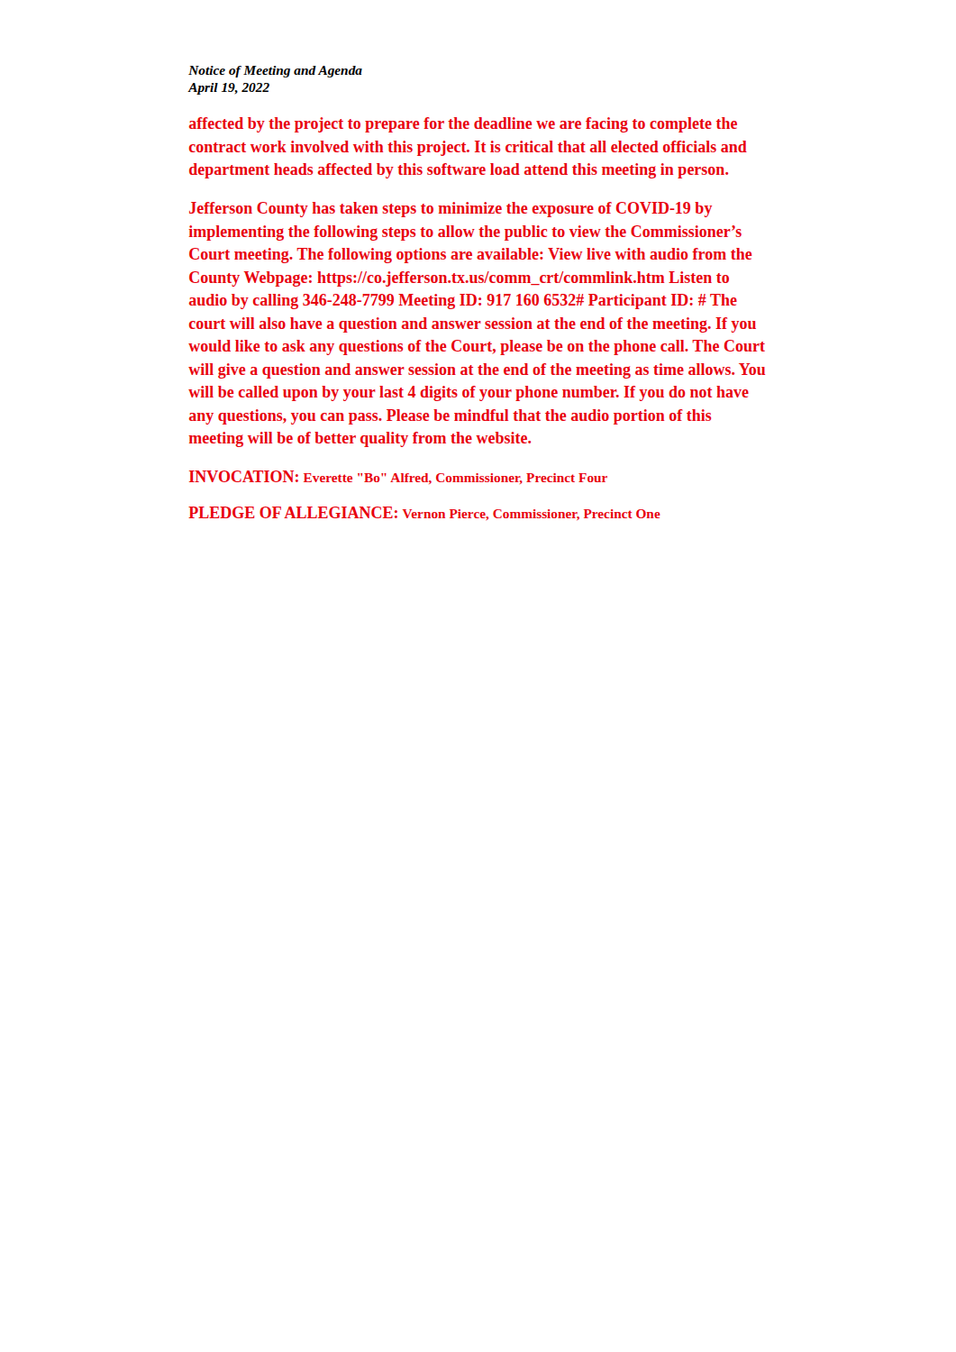Notice of Meeting and Agenda April 19, 2022
affected by the project to prepare for the deadline we are facing to complete the contract work involved with this project. It is critical that all elected officials and department heads affected by this software load attend this meeting in person.
Jefferson County has taken steps to minimize the exposure of COVID-19 by implementing the following steps to allow the public to view the Commissioner’s Court meeting. The following options are available: View live with audio from the County Webpage: https://co.jefferson.tx.us/comm_crt/commlink.htm Listen to audio by calling 346-248-7799 Meeting ID: 917 160 6532# Participant ID: # The court will also have a question and answer session at the end of the meeting. If you would like to ask any questions of the Court, please be on the phone call. The Court will give a question and answer session at the end of the meeting as time allows. You will be called upon by your last 4 digits of your phone number. If you do not have any questions, you can pass. Please be mindful that the audio portion of this meeting will be of better quality from the website.
INVOCATION: Everette "Bo" Alfred, Commissioner, Precinct Four
PLEDGE OF ALLEGIANCE: Vernon Pierce, Commissioner, Precinct One